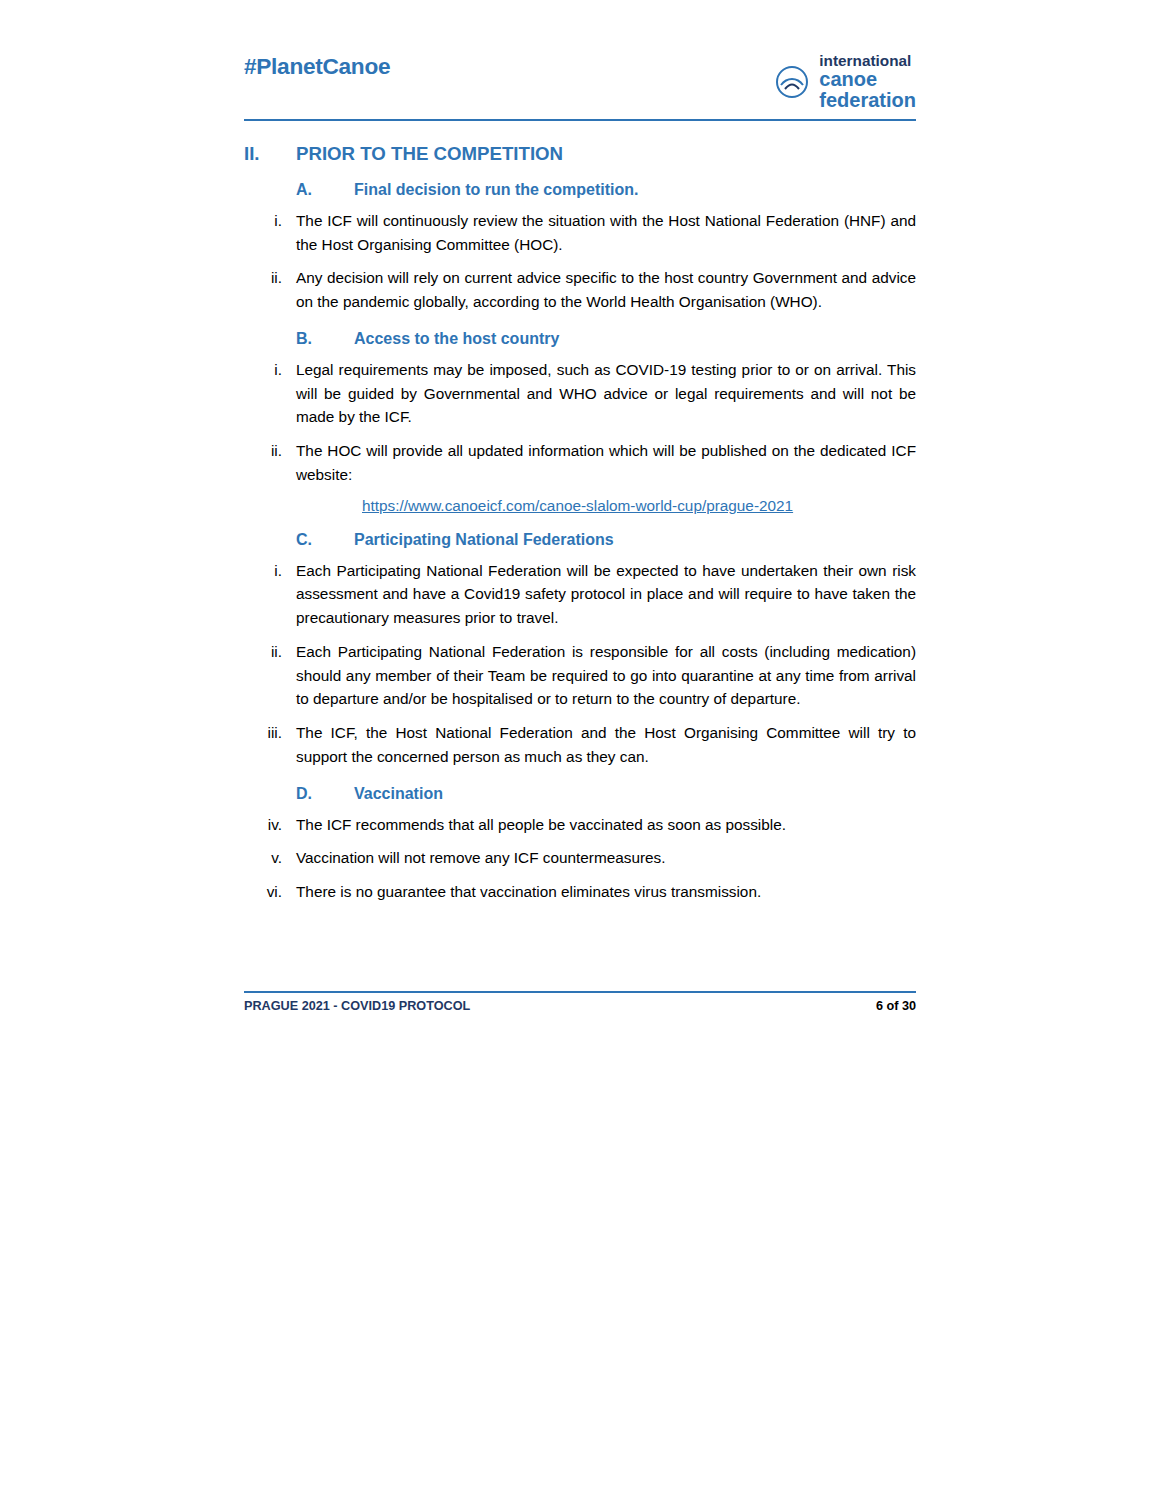#PlanetCanoe
international
canoe
federation
II. PRIOR TO THE COMPETITION
A. Final decision to run the competition.
i.
The ICF will continuously review the situation with the Host National Federation (HNF) and the Host Organising Committee (HOC).
ii.
Any decision will rely on current advice specific to the host country Government and advice on the pandemic globally, according to the World Health Organisation (WHO).
B. Access to the host country
i.
Legal requirements may be imposed, such as COVID-19 testing prior to or on arrival. This will be guided by Governmental and WHO advice or legal requirements and will not be made by the ICF.
ii.
The HOC will provide all updated information which will be published on the dedicated ICF website:
https://www.canoeicf.com/canoe-slalom-world-cup/prague-2021
C. Participating National Federations
i.
Each Participating National Federation will be expected to have undertaken their own risk assessment and have a Covid19 safety protocol in place and will require to have taken the precautionary measures prior to travel.
ii.
Each Participating National Federation is responsible for all costs (including medication) should any member of their Team be required to go into quarantine at any time from arrival to departure and/or be hospitalised or to return to the country of departure.
iii.
The ICF, the Host National Federation and the Host Organising Committee will try to support the concerned person as much as they can.
D. Vaccination
iv.
The ICF recommends that all people be vaccinated as soon as possible.
v.
Vaccination will not remove any ICF countermeasures.
vi.
There is no guarantee that vaccination eliminates virus transmission.
PRAGUE 2021 - COVID19 PROTOCOL
6 of 30